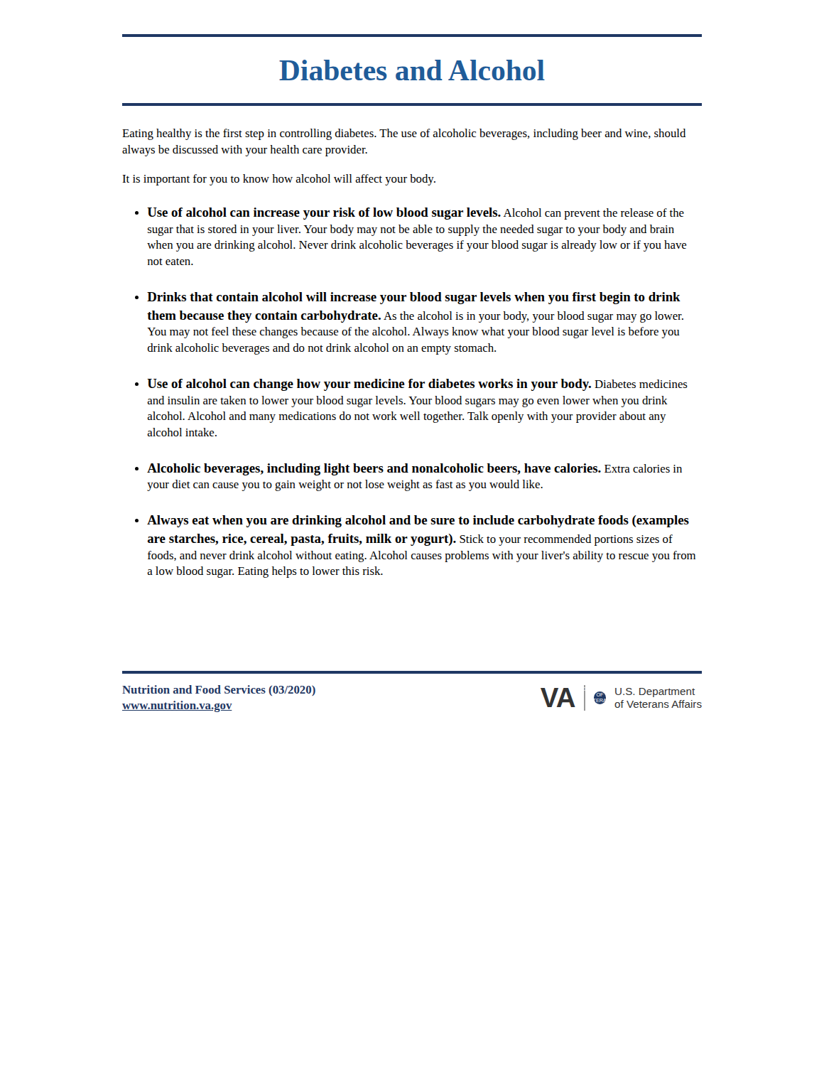Diabetes and Alcohol
Eating healthy is the first step in controlling diabetes. The use of alcoholic beverages, including beer and wine, should always be discussed with your health care provider.
It is important for you to know how alcohol will affect your body.
Use of alcohol can increase your risk of low blood sugar levels. Alcohol can prevent the release of the sugar that is stored in your liver. Your body may not be able to supply the needed sugar to your body and brain when you are drinking alcohol. Never drink alcoholic beverages if your blood sugar is already low or if you have not eaten.
Drinks that contain alcohol will increase your blood sugar levels when you first begin to drink them because they contain carbohydrate. As the alcohol is in your body, your blood sugar may go lower. You may not feel these changes because of the alcohol. Always know what your blood sugar level is before you drink alcoholic beverages and do not drink alcohol on an empty stomach.
Use of alcohol can change how your medicine for diabetes works in your body. Diabetes medicines and insulin are taken to lower your blood sugar levels. Your blood sugars may go even lower when you drink alcohol. Alcohol and many medications do not work well together. Talk openly with your provider about any alcohol intake.
Alcoholic beverages, including light beers and nonalcoholic beers, have calories. Extra calories in your diet can cause you to gain weight or not lose weight as fast as you would like.
Always eat when you are drinking alcohol and be sure to include carbohydrate foods (examples are starches, rice, cereal, pasta, fruits, milk or yogurt). Stick to your recommended portions sizes of foods, and never drink alcohol without eating. Alcohol causes problems with your liver's ability to rescue you from a low blood sugar. Eating helps to lower this risk.
Nutrition and Food Services (03/2020)
www.nutrition.va.gov
VA DEPARTMENT OF VETERANS AFFAIRS U.S. Department
of Veterans Affairs